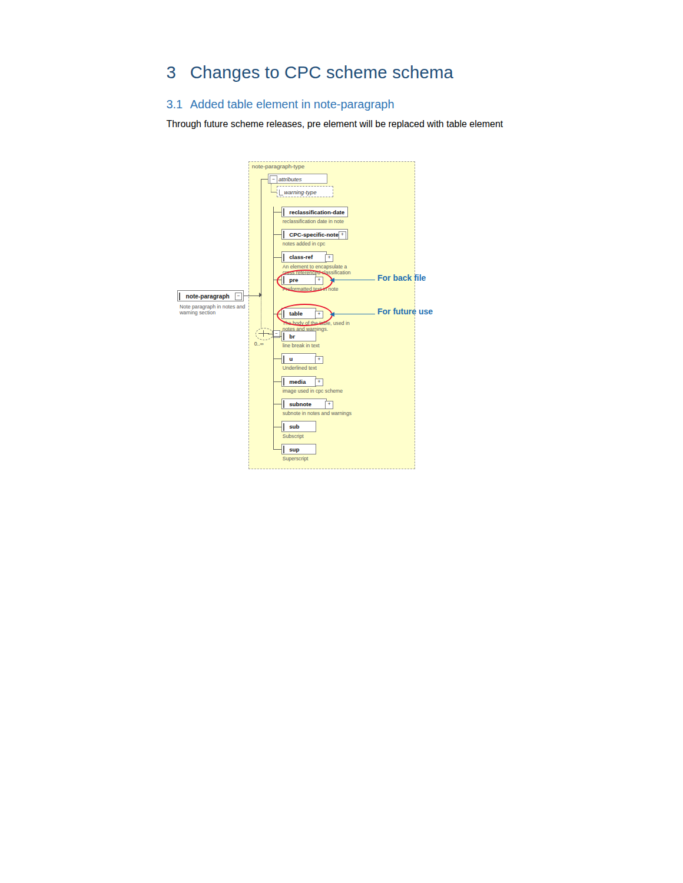3 Changes to CPC scheme schema
3.1 Added table element in note-paragraph
Through future scheme releases, pre element will be replaced with table element
note-paragraph-type
−attributes
warning-type
note-paragraph−
Note paragraph in notes and warning section
−
0..∞
reclassification-date
reclassification date in note
CPC-specific-note+
notes added in cpc
class-ref+
An element to encapsulate a cross referenced classification symbol
pre+
Preformatted text in note
table+
The body of the table, used in notes and warnings.
br
line break in text
u+
Underlined text
media+
image used in cpc scheme
subnote+
subnote in notes and warnings
sub
Subscript
sup
Superscript
For back file
For future use